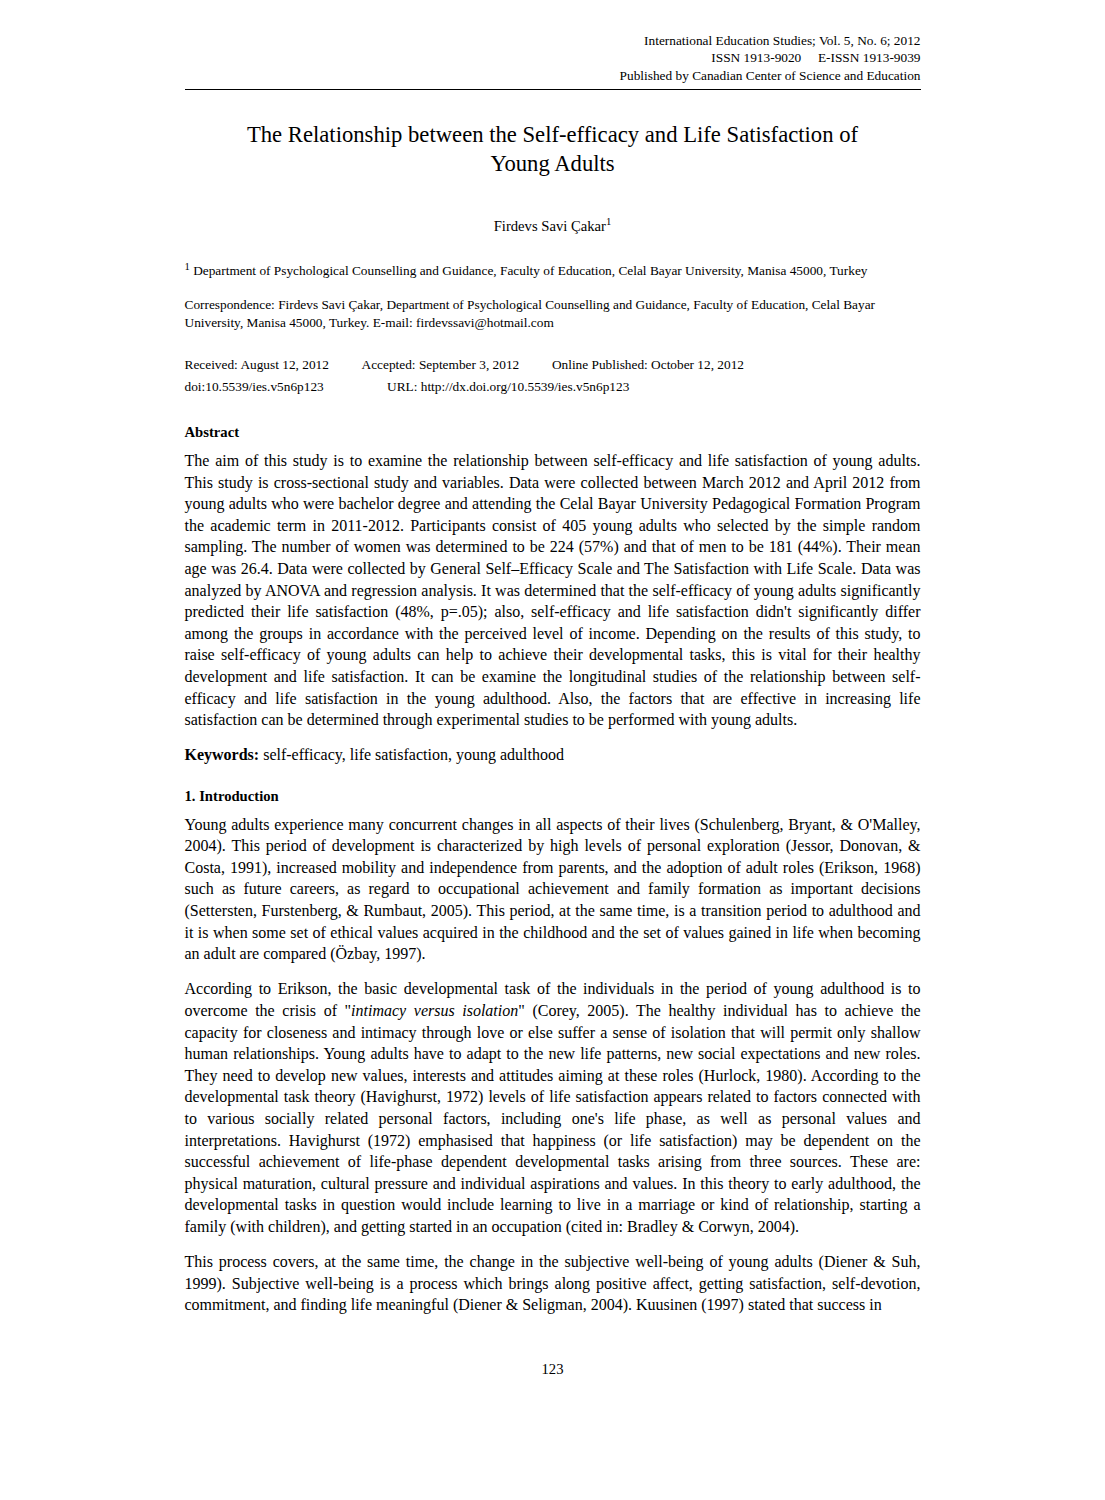International Education Studies; Vol. 5, No. 6; 2012
ISSN 1913-9020 E-ISSN 1913-9039
Published by Canadian Center of Science and Education
The Relationship between the Self-efficacy and Life Satisfaction of
Young Adults
Firdevs Savi Çakar1
1 Department of Psychological Counselling and Guidance, Faculty of Education, Celal Bayar University, Manisa 45000, Turkey
Correspondence: Firdevs Savi Çakar, Department of Psychological Counselling and Guidance, Faculty of Education, Celal Bayar University, Manisa 45000, Turkey. E-mail: firdevssavi@hotmail.com
Received: August 12, 2012 Accepted: September 3, 2012 Online Published: October 12, 2012
doi:10.5539/ies.v5n6p123 URL: http://dx.doi.org/10.5539/ies.v5n6p123
Abstract
The aim of this study is to examine the relationship between self-efficacy and life satisfaction of young adults. This study is cross-sectional study and variables. Data were collected between March 2012 and April 2012 from young adults who were bachelor degree and attending the Celal Bayar University Pedagogical Formation Program the academic term in 2011-2012. Participants consist of 405 young adults who selected by the simple random sampling. The number of women was determined to be 224 (57%) and that of men to be 181 (44%). Their mean age was 26.4. Data were collected by General Self–Efficacy Scale and The Satisfaction with Life Scale. Data was analyzed by ANOVA and regression analysis. It was determined that the self-efficacy of young adults significantly predicted their life satisfaction (48%, p=.05); also, self-efficacy and life satisfaction didn't significantly differ among the groups in accordance with the perceived level of income. Depending on the results of this study, to raise self-efficacy of young adults can help to achieve their developmental tasks, this is vital for their healthy development and life satisfaction. It can be examine the longitudinal studies of the relationship between self-efficacy and life satisfaction in the young adulthood. Also, the factors that are effective in increasing life satisfaction can be determined through experimental studies to be performed with young adults.
Keywords: self-efficacy, life satisfaction, young adulthood
1. Introduction
Young adults experience many concurrent changes in all aspects of their lives (Schulenberg, Bryant, & O'Malley, 2004). This period of development is characterized by high levels of personal exploration (Jessor, Donovan, & Costa, 1991), increased mobility and independence from parents, and the adoption of adult roles (Erikson, 1968) such as future careers, as regard to occupational achievement and family formation as important decisions (Settersten, Furstenberg, & Rumbaut, 2005). This period, at the same time, is a transition period to adulthood and it is when some set of ethical values acquired in the childhood and the set of values gained in life when becoming an adult are compared (Özbay, 1997).
According to Erikson, the basic developmental task of the individuals in the period of young adulthood is to overcome the crisis of "intimacy versus isolation" (Corey, 2005). The healthy individual has to achieve the capacity for closeness and intimacy through love or else suffer a sense of isolation that will permit only shallow human relationships. Young adults have to adapt to the new life patterns, new social expectations and new roles. They need to develop new values, interests and attitudes aiming at these roles (Hurlock, 1980). According to the developmental task theory (Havighurst, 1972) levels of life satisfaction appears related to factors connected with to various socially related personal factors, including one's life phase, as well as personal values and interpretations. Havighurst (1972) emphasised that happiness (or life satisfaction) may be dependent on the successful achievement of life-phase dependent developmental tasks arising from three sources. These are: physical maturation, cultural pressure and individual aspirations and values. In this theory to early adulthood, the developmental tasks in question would include learning to live in a marriage or kind of relationship, starting a family (with children), and getting started in an occupation (cited in: Bradley & Corwyn, 2004).
This process covers, at the same time, the change in the subjective well-being of young adults (Diener & Suh, 1999). Subjective well-being is a process which brings along positive affect, getting satisfaction, self-devotion, commitment, and finding life meaningful (Diener & Seligman, 2004). Kuusinen (1997) stated that success in
123